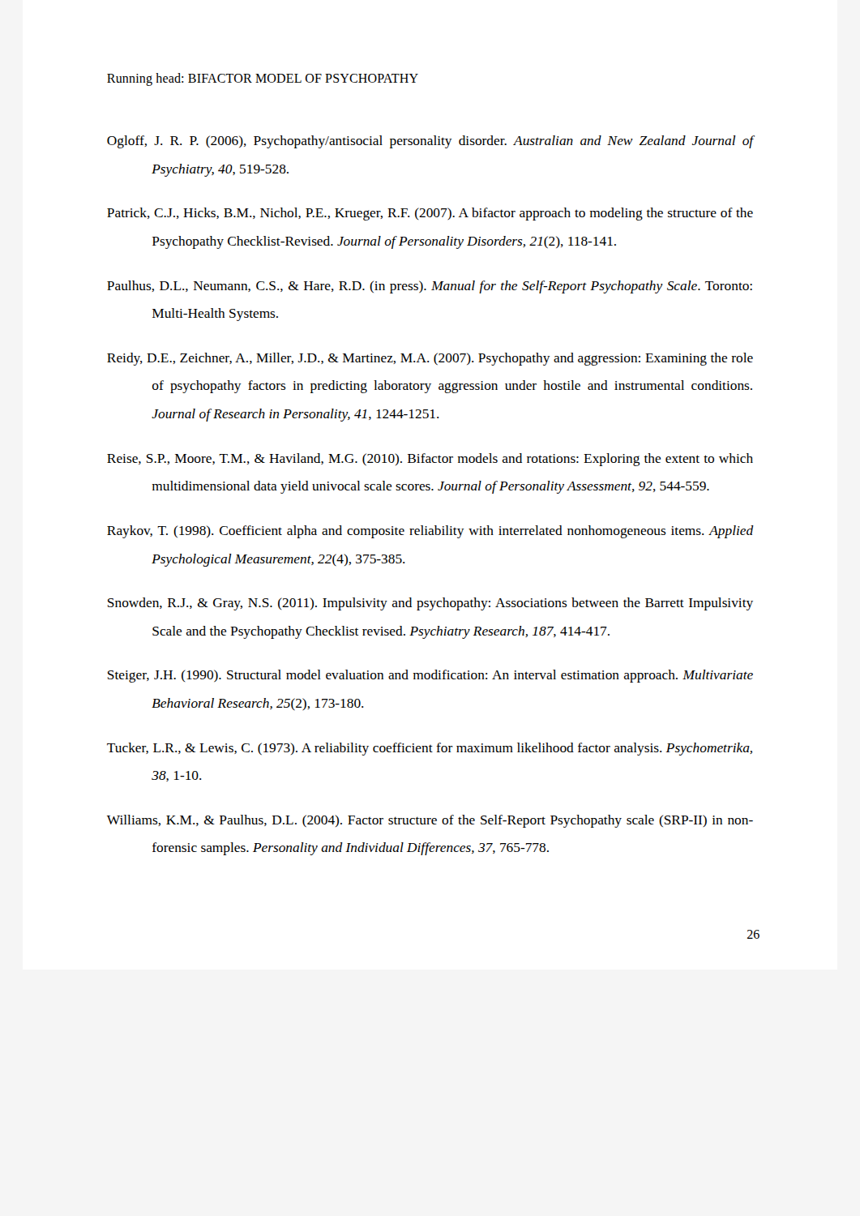Running head: BIFACTOR MODEL OF PSYCHOPATHY
Ogloff, J. R. P. (2006), Psychopathy/antisocial personality disorder. Australian and New Zealand Journal of Psychiatry, 40, 519-528.
Patrick, C.J., Hicks, B.M., Nichol, P.E., Krueger, R.F. (2007). A bifactor approach to modeling the structure of the Psychopathy Checklist-Revised. Journal of Personality Disorders, 21(2), 118-141.
Paulhus, D.L., Neumann, C.S., & Hare, R.D. (in press). Manual for the Self-Report Psychopathy Scale. Toronto: Multi-Health Systems.
Reidy, D.E., Zeichner, A., Miller, J.D., & Martinez, M.A. (2007). Psychopathy and aggression: Examining the role of psychopathy factors in predicting laboratory aggression under hostile and instrumental conditions. Journal of Research in Personality, 41, 1244-1251.
Reise, S.P., Moore, T.M., & Haviland, M.G. (2010). Bifactor models and rotations: Exploring the extent to which multidimensional data yield univocal scale scores. Journal of Personality Assessment, 92, 544-559.
Raykov, T. (1998). Coefficient alpha and composite reliability with interrelated nonhomogeneous items. Applied Psychological Measurement, 22(4), 375-385.
Snowden, R.J., & Gray, N.S. (2011). Impulsivity and psychopathy: Associations between the Barrett Impulsivity Scale and the Psychopathy Checklist revised. Psychiatry Research, 187, 414-417.
Steiger, J.H. (1990). Structural model evaluation and modification: An interval estimation approach. Multivariate Behavioral Research, 25(2), 173-180.
Tucker, L.R., & Lewis, C. (1973). A reliability coefficient for maximum likelihood factor analysis. Psychometrika, 38, 1-10.
Williams, K.M., & Paulhus, D.L. (2004). Factor structure of the Self-Report Psychopathy scale (SRP-II) in non-forensic samples. Personality and Individual Differences, 37, 765-778.
26